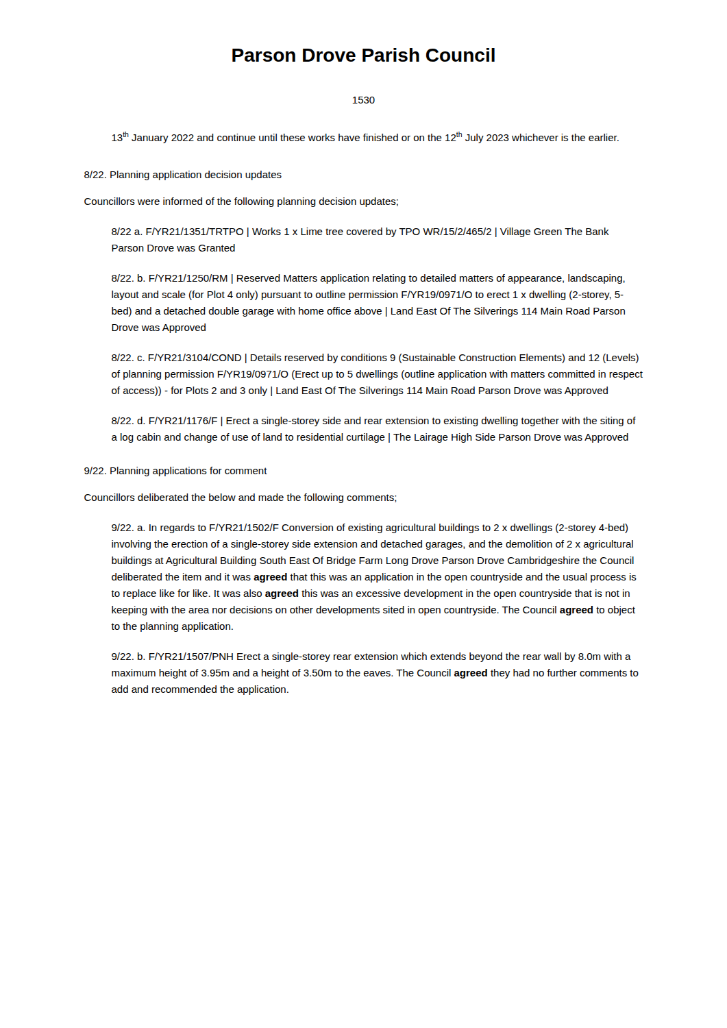Parson Drove Parish Council
1530
13th January 2022 and continue until these works have finished or on the 12th July 2023 whichever is the earlier.
8/22. Planning application decision updates
Councillors were informed of the following planning decision updates;
8/22 a. F/YR21/1351/TRTPO | Works 1 x Lime tree covered by TPO WR/15/2/465/2 | Village Green The Bank Parson Drove was Granted
8/22. b. F/YR21/1250/RM | Reserved Matters application relating to detailed matters of appearance, landscaping, layout and scale (for Plot 4 only) pursuant to outline permission F/YR19/0971/O to erect 1 x dwelling (2-storey, 5-bed) and a detached double garage with home office above | Land East Of The Silverings 114 Main Road Parson Drove was Approved
8/22. c. F/YR21/3104/COND | Details reserved by conditions 9 (Sustainable Construction Elements) and 12 (Levels) of planning permission F/YR19/0971/O (Erect up to 5 dwellings (outline application with matters committed in respect of access)) - for Plots 2 and 3 only | Land East Of The Silverings 114 Main Road Parson Drove was Approved
8/22. d. F/YR21/1176/F | Erect a single-storey side and rear extension to existing dwelling together with the siting of a log cabin and change of use of land to residential curtilage | The Lairage High Side Parson Drove was Approved
9/22. Planning applications for comment
Councillors deliberated the below and made the following comments;
9/22. a. In regards to F/YR21/1502/F Conversion of existing agricultural buildings to 2 x dwellings (2-storey 4-bed) involving the erection of a single-storey side extension and detached garages, and the demolition of 2 x agricultural buildings at Agricultural Building South East Of Bridge Farm Long Drove Parson Drove Cambridgeshire the Council deliberated the item and it was agreed that this was an application in the open countryside and the usual process is to replace like for like. It was also agreed this was an excessive development in the open countryside that is not in keeping with the area nor decisions on other developments sited in open countryside. The Council agreed to object to the planning application.
9/22. b. F/YR21/1507/PNH Erect a single-storey rear extension which extends beyond the rear wall by 8.0m with a maximum height of 3.95m and a height of 3.50m to the eaves. The Council agreed they had no further comments to add and recommended the application.